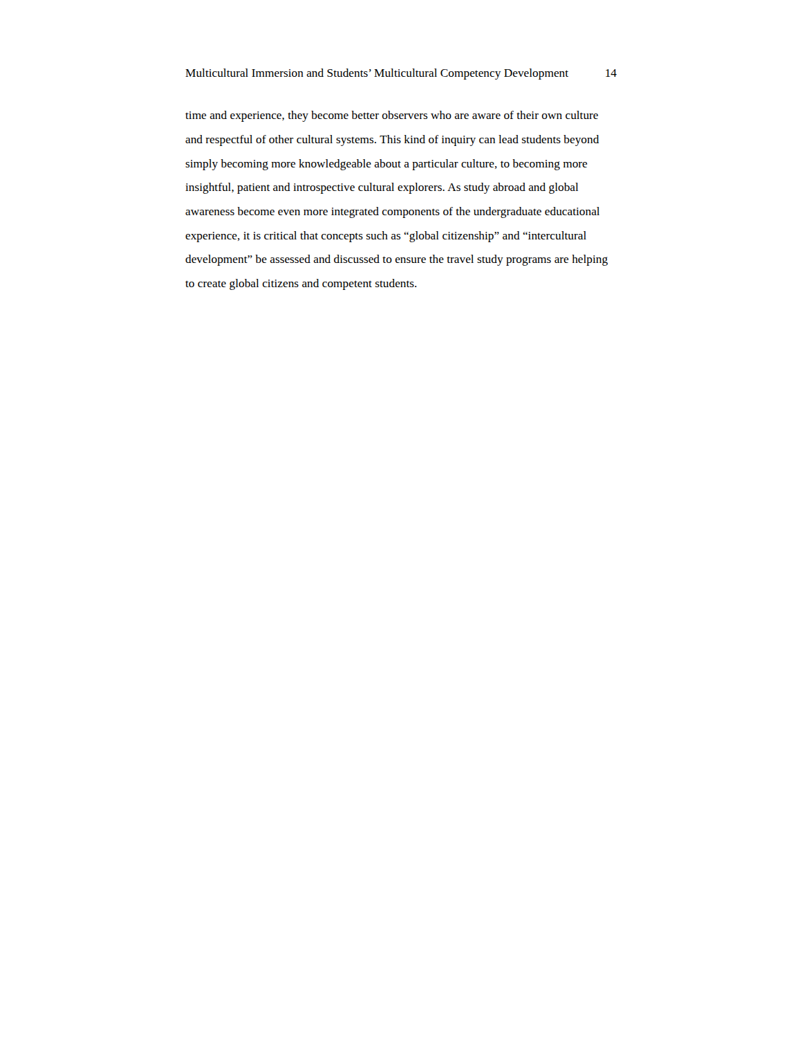Multicultural Immersion and Students’ Multicultural Competency Development 14
time and experience, they become better observers who are aware of their own culture and respectful of other cultural systems. This kind of inquiry can lead students beyond simply becoming more knowledgeable about a particular culture, to becoming more insightful, patient and introspective cultural explorers. As study abroad and global awareness become even more integrated components of the undergraduate educational experience, it is critical that concepts such as “global citizenship” and “intercultural development” be assessed and discussed to ensure the travel study programs are helping to create global citizens and competent students.